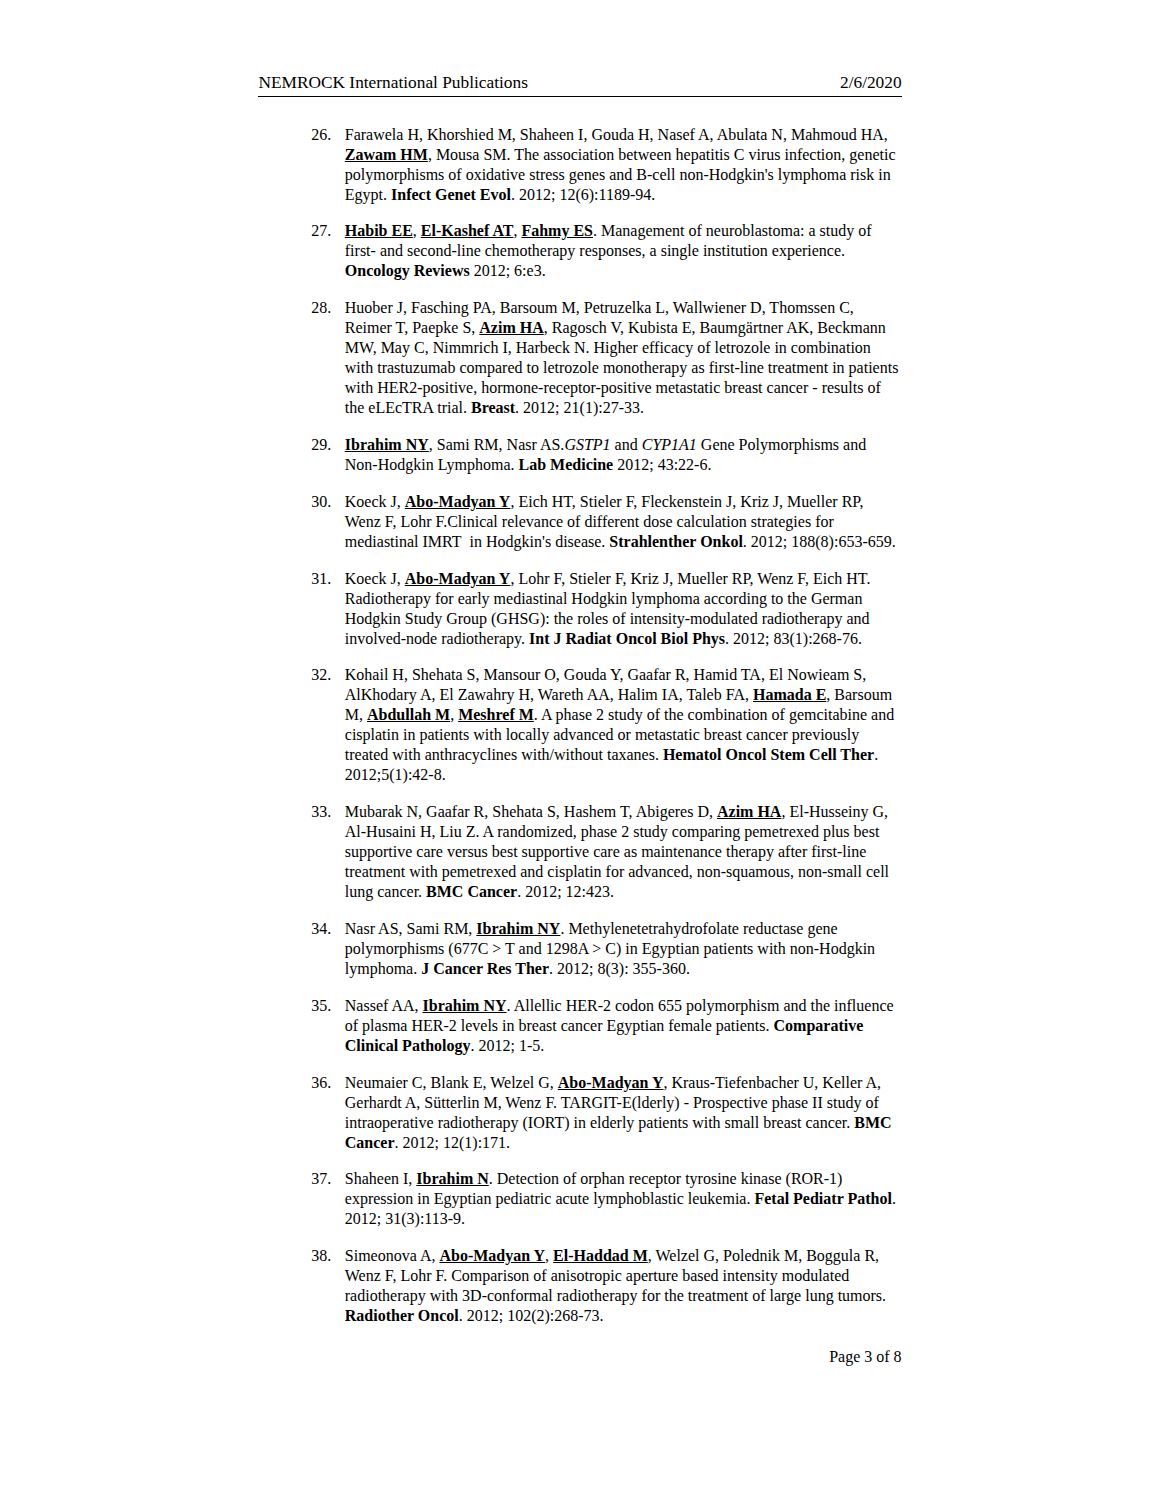NEMROCK International Publications 2/6/2020
Farawela H, Khorshied M, Shaheen I, Gouda H, Nasef A, Abulata N, Mahmoud HA, Zawam HM, Mousa SM. The association between hepatitis C virus infection, genetic polymorphisms of oxidative stress genes and B-cell non-Hodgkin's lymphoma risk in Egypt. Infect Genet Evol. 2012; 12(6):1189-94.
Habib EE, El-Kashef AT, Fahmy ES. Management of neuroblastoma: a study of first- and second-line chemotherapy responses, a single institution experience. Oncology Reviews 2012; 6:e3.
Huober J, Fasching PA, Barsoum M, Petruzelka L, Wallwiener D, Thomssen C, Reimer T, Paepke S, Azim HA, Ragosch V, Kubista E, Baumgärtner AK, Beckmann MW, May C, Nimmrich I, Harbeck N. Higher efficacy of letrozole in combination with trastuzumab compared to letrozole monotherapy as first-line treatment in patients with HER2-positive, hormone-receptor-positive metastatic breast cancer - results of the eLEcTRA trial. Breast. 2012; 21(1):27-33.
Ibrahim NY, Sami RM, Nasr AS.GSTP1 and CYP1A1 Gene Polymorphisms and Non-Hodgkin Lymphoma. Lab Medicine 2012; 43:22-6.
Koeck J, Abo-Madyan Y, Eich HT, Stieler F, Fleckenstein J, Kriz J, Mueller RP, Wenz F, Lohr F.Clinical relevance of different dose calculation strategies for mediastinal IMRT in Hodgkin's disease. Strahlenther Onkol. 2012; 188(8):653-659.
Koeck J, Abo-Madyan Y, Lohr F, Stieler F, Kriz J, Mueller RP, Wenz F, Eich HT. Radiotherapy for early mediastinal Hodgkin lymphoma according to the German Hodgkin Study Group (GHSG): the roles of intensity-modulated radiotherapy and involved-node radiotherapy. Int J Radiat Oncol Biol Phys. 2012; 83(1):268-76.
Kohail H, Shehata S, Mansour O, Gouda Y, Gaafar R, Hamid TA, El Nowieam S, AlKhodary A, El Zawahry H, Wareth AA, Halim IA, Taleb FA, Hamada E, Barsoum M, Abdullah M, Meshref M. A phase 2 study of the combination of gemcitabine and cisplatin in patients with locally advanced or metastatic breast cancer previously treated with anthracyclines with/without taxanes. Hematol Oncol Stem Cell Ther. 2012;5(1):42-8.
Mubarak N, Gaafar R, Shehata S, Hashem T, Abigeres D, Azim HA, El-Husseiny G, Al-Husaini H, Liu Z. A randomized, phase 2 study comparing pemetrexed plus best supportive care versus best supportive care as maintenance therapy after first-line treatment with pemetrexed and cisplatin for advanced, non-squamous, non-small cell lung cancer. BMC Cancer. 2012; 12:423.
Nasr AS, Sami RM, Ibrahim NY. Methylenetetrahydrofolate reductase gene polymorphisms (677C > T and 1298A > C) in Egyptian patients with non-Hodgkin lymphoma. J Cancer Res Ther. 2012; 8(3): 355-360.
Nassef AA, Ibrahim NY. Allellic HER-2 codon 655 polymorphism and the influence of plasma HER-2 levels in breast cancer Egyptian female patients. Comparative Clinical Pathology. 2012; 1-5.
Neumaier C, Blank E, Welzel G, Abo-Madyan Y, Kraus-Tiefenbacher U, Keller A, Gerhardt A, Sütterlin M, Wenz F. TARGIT-E(lderly) - Prospective phase II study of intraoperative radiotherapy (IORT) in elderly patients with small breast cancer. BMC Cancer. 2012; 12(1):171.
Shaheen I, Ibrahim N. Detection of orphan receptor tyrosine kinase (ROR-1) expression in Egyptian pediatric acute lymphoblastic leukemia. Fetal Pediatr Pathol. 2012; 31(3):113-9.
Simeonova A, Abo-Madyan Y, El-Haddad M, Welzel G, Polednik M, Boggula R, Wenz F, Lohr F. Comparison of anisotropic aperture based intensity modulated radiotherapy with 3D-conformal radiotherapy for the treatment of large lung tumors. Radiother Oncol. 2012; 102(2):268-73.
Page 3 of 8